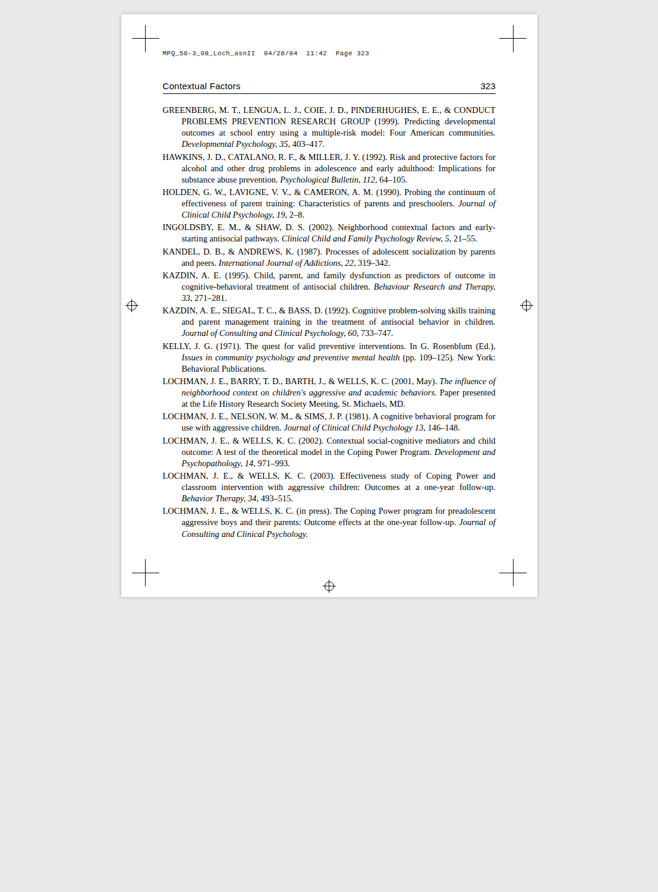MPQ_50-3_08_Loch_asnII 04/28/04 11:42 Page 323
Contextual Factors 323
GREENBERG, M. T., LENGUA, L. J., COIE, J. D., PINDERHUGHES, E. E., & CONDUCT PROBLEMS PREVENTION RESEARCH GROUP (1999). Predicting developmental outcomes at school entry using a multiple-risk model: Four American communities. Developmental Psychology, 35, 403–417.
HAWKINS, J. D., CATALANO, R. F., & MILLER, J. Y. (1992). Risk and protective factors for alcohol and other drug problems in adolescence and early adulthood: Implications for substance abuse prevention. Psychological Bulletin, 112, 64–105.
HOLDEN, G. W., LAVIGNE, V. V., & CAMERON, A. M. (1990). Probing the continuum of effectiveness of parent training: Characteristics of parents and preschoolers. Journal of Clinical Child Psychology, 19, 2–8.
INGOLDSBY, E. M., & SHAW, D. S. (2002). Neighborhood contextual factors and early-starting antisocial pathways. Clinical Child and Family Psychology Review, 5, 21–55.
KANDEL, D. B., & ANDREWS, K. (1987). Processes of adolescent socialization by parents and peers. International Journal of Addictions, 22, 319–342.
KAZDIN, A. E. (1995). Child, parent, and family dysfunction as predictors of outcome in cognitive-behavioral treatment of antisocial children. Behaviour Research and Therapy, 33, 271–281.
KAZDIN, A. E., SIEGAL, T. C., & BASS, D. (1992). Cognitive problem-solving skills training and parent management training in the treatment of antisocial behavior in children. Journal of Consulting and Clinical Psychology, 60, 733–747.
KELLY, J. G. (1971). The quest for valid preventive interventions. In G. Rosenblum (Ed.), Issues in community psychology and preventive mental health (pp. 109–125). New York: Behavioral Publications.
LOCHMAN, J. E., BARRY, T. D., BARTH, J., & WELLS, K. C. (2001, May). The influence of neighborhood context on children's aggressive and academic behaviors. Paper presented at the Life History Research Society Meeting, St. Michaels, MD.
LOCHMAN, J. E., NELSON, W. M., & SIMS, J. P. (1981). A cognitive behavioral program for use with aggressive children. Journal of Clinical Child Psychology 13, 146–148.
LOCHMAN, J. E., & WELLS, K. C. (2002). Contextual social-cognitive mediators and child outcome: A test of the theoretical model in the Coping Power Program. Development and Psychopathology, 14, 971–993.
LOCHMAN, J. E., & WELLS, K. C. (2003). Effectiveness study of Coping Power and classroom intervention with aggressive children: Outcomes at a one-year follow-up. Behavior Therapy, 34, 493–515.
LOCHMAN, J. E., & WELLS, K. C. (in press). The Coping Power program for preadolescent aggressive boys and their parents: Outcome effects at the one-year follow-up. Journal of Consulting and Clinical Psychology.